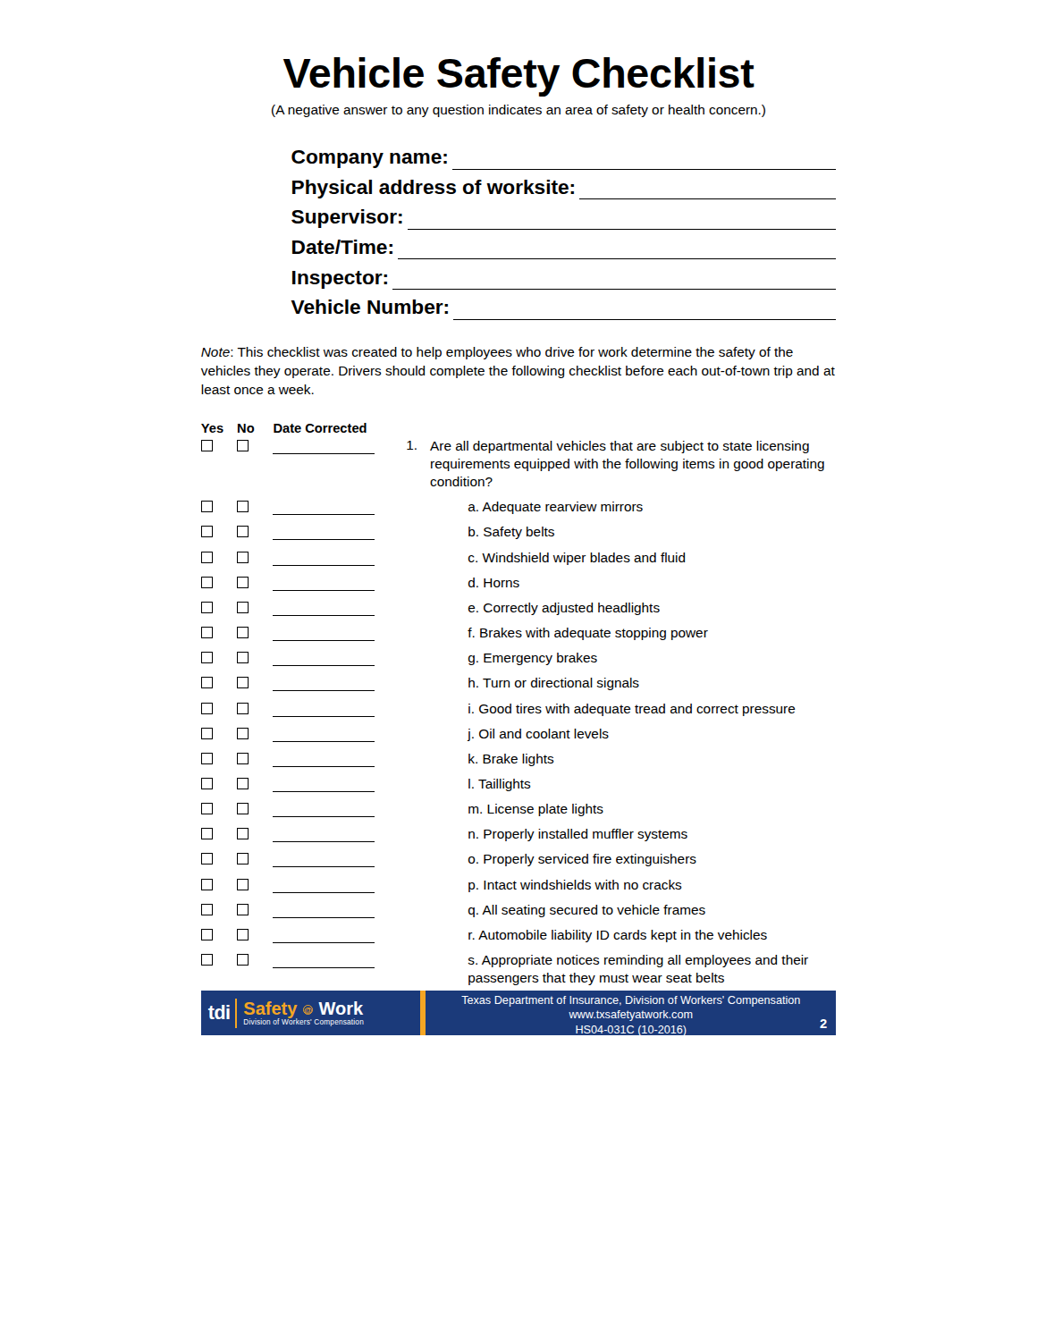Vehicle Safety Checklist
(A negative answer to any question indicates an area of safety or health concern.)
Company name:
Physical address of worksite:
Supervisor:
Date/Time:
Inspector:
Vehicle Number:
Note: This checklist was created to help employees who drive for work determine the safety of the vehicles they operate. Drivers should complete the following checklist before each out-of-town trip and at least once a week.
Yes
No
Date Corrected
1.
Are all departmental vehicles that are subject to state licensing requirements equipped with the following items in good operating condition?
a. Adequate rearview mirrors
b. Safety belts
c. Windshield wiper blades and fluid
d. Horns
e. Correctly adjusted headlights
f. Brakes with adequate stopping power
g. Emergency brakes
h. Turn or directional signals
i. Good tires with adequate tread and correct pressure
j. Oil and coolant levels
k. Brake lights
l. Taillights
m. License plate lights
n. Properly installed muffler systems
o. Properly serviced fire extinguishers
p. Intact windshields with no cracks
q. All seating secured to vehicle frames
r. Automobile liability ID cards kept in the vehicles
s. Appropriate notices reminding all employees and their passengers that they must wear seat belts
tdi
Safety @ Work
Division of Workers' Compensation
Texas Department of Insurance, Division of Workers' Compensation
www.txsafetyatwork.com
HS04-031C (10-2016) 2